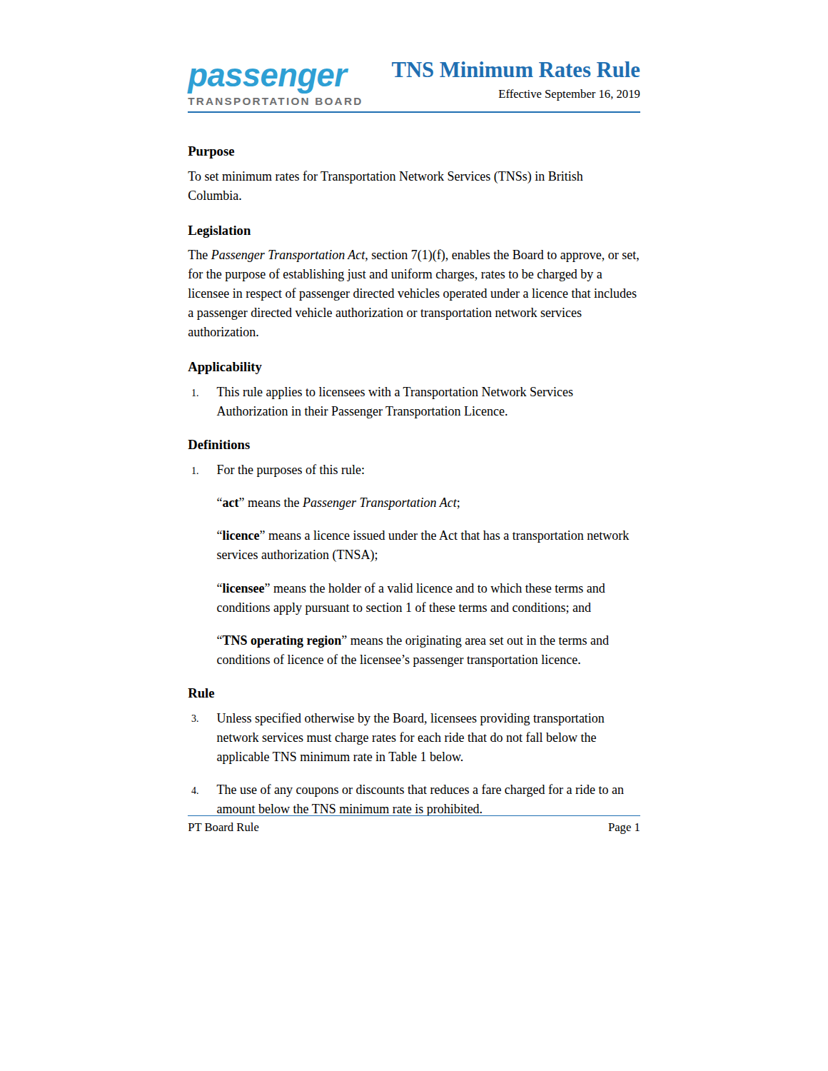passenger
TRANSPORTATION BOARD
TNS Minimum Rates Rule
Effective September 16, 2019
Purpose
To set minimum rates for Transportation Network Services (TNSs) in British Columbia.
Legislation
The Passenger Transportation Act, section 7(1)(f), enables the Board to approve, or set, for the purpose of establishing just and uniform charges, rates to be charged by a licensee in respect of passenger directed vehicles operated under a licence that includes a passenger directed vehicle authorization or transportation network services authorization.
Applicability
This rule applies to licensees with a Transportation Network Services Authorization in their Passenger Transportation Licence.
Definitions
For the purposes of this rule:
“act” means the Passenger Transportation Act;
“licence” means a licence issued under the Act that has a transportation network services authorization (TNSA);
“licensee” means the holder of a valid licence and to which these terms and conditions apply pursuant to section 1 of these terms and conditions; and
“TNS operating region” means the originating area set out in the terms and conditions of licence of the licensee’s passenger transportation licence.
Rule
Unless specified otherwise by the Board, licensees providing transportation network services must charge rates for each ride that do not fall below the applicable TNS minimum rate in Table 1 below.
The use of any coupons or discounts that reduces a fare charged for a ride to an amount below the TNS minimum rate is prohibited.
PT Board Rule Page 1